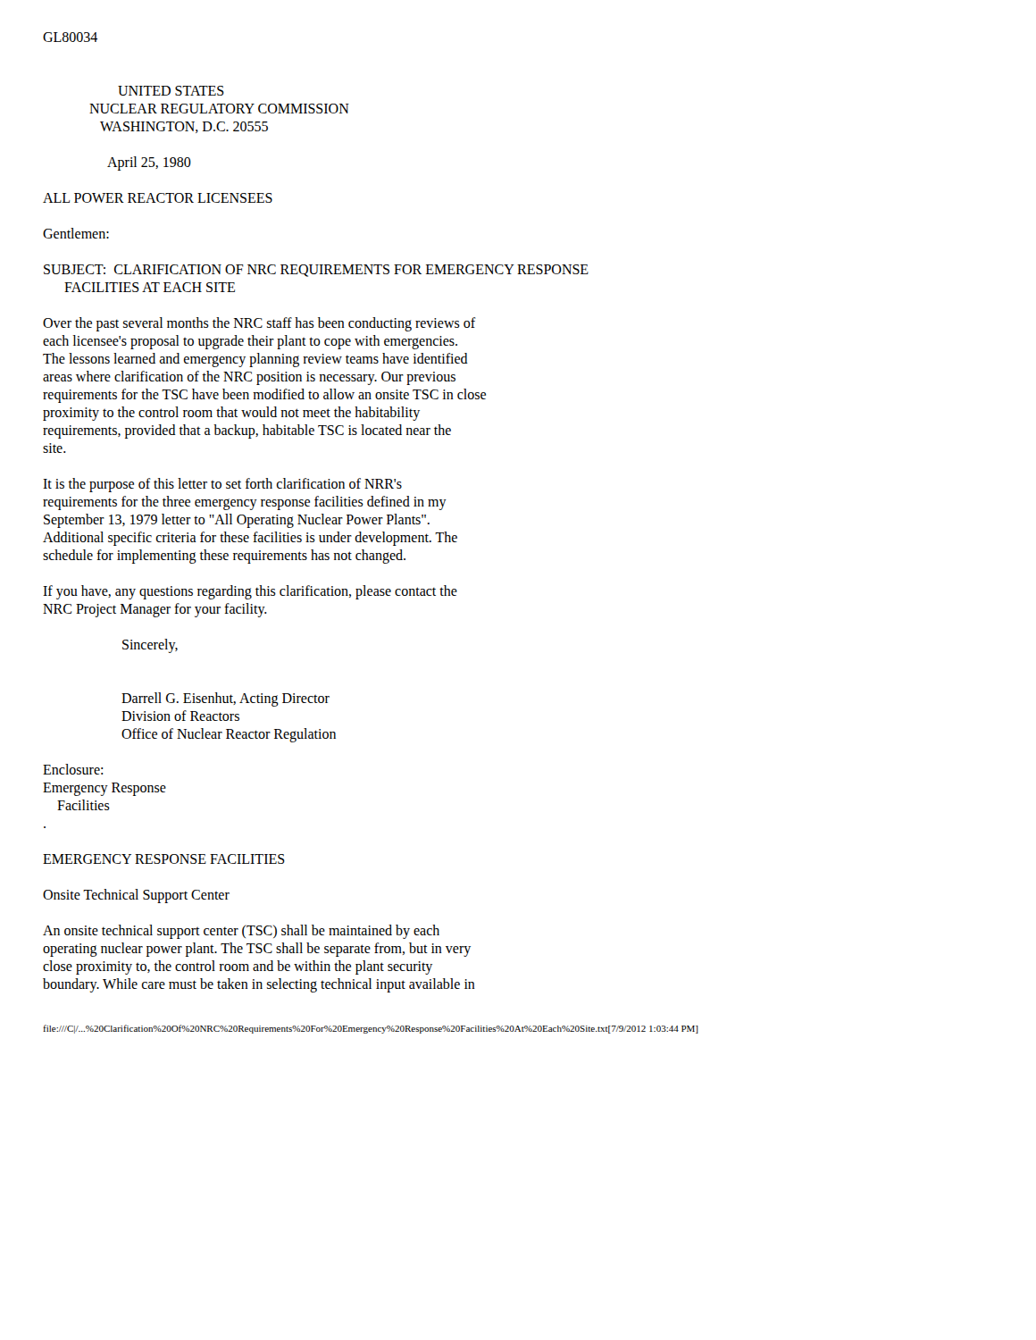GL80034
                     UNITED STATES
             NUCLEAR REGULATORY COMMISSION
                WASHINGTON, D.C. 20555

                  April 25, 1980

ALL POWER REACTOR LICENSEES

Gentlemen:

SUBJECT:  CLARIFICATION OF NRC REQUIREMENTS FOR EMERGENCY RESPONSE
      FACILITIES AT EACH SITE

Over the past several months the NRC staff has been conducting reviews of
each licensee's proposal to upgrade their plant to cope with emergencies.
The lessons learned and emergency planning review teams have identified
areas where clarification of the NRC position is necessary. Our previous
requirements for the TSC have been modified to allow an onsite TSC in close
proximity to the control room that would not meet the habitability
requirements, provided that a backup, habitable TSC is located near the
site.

It is the purpose of this letter to set forth clarification of NRR's
requirements for the three emergency response facilities defined in my
September 13, 1979 letter to "All Operating Nuclear Power Plants".
Additional specific criteria for these facilities is under development. The
schedule for implementing these requirements has not changed.

If you have, any questions regarding this clarification, please contact the
NRC Project Manager for your facility.

                      Sincerely,


                      Darrell G. Eisenhut, Acting Director
                      Division of Reactors
                      Office of Nuclear Reactor Regulation

Enclosure:
Emergency Response
    Facilities
.

EMERGENCY RESPONSE FACILITIES

Onsite Technical Support Center

An onsite technical support center (TSC) shall be maintained by each
operating nuclear power plant. The TSC shall be separate from, but in very
close proximity to, the control room and be within the plant security
boundary. While care must be taken in selecting technical input available in
file:///C|/...%20Clarification%20Of%20NRC%20Requirements%20For%20Emergency%20Response%20Facilities%20At%20Each%20Site.txt[7/9/2012 1:03:44 PM]